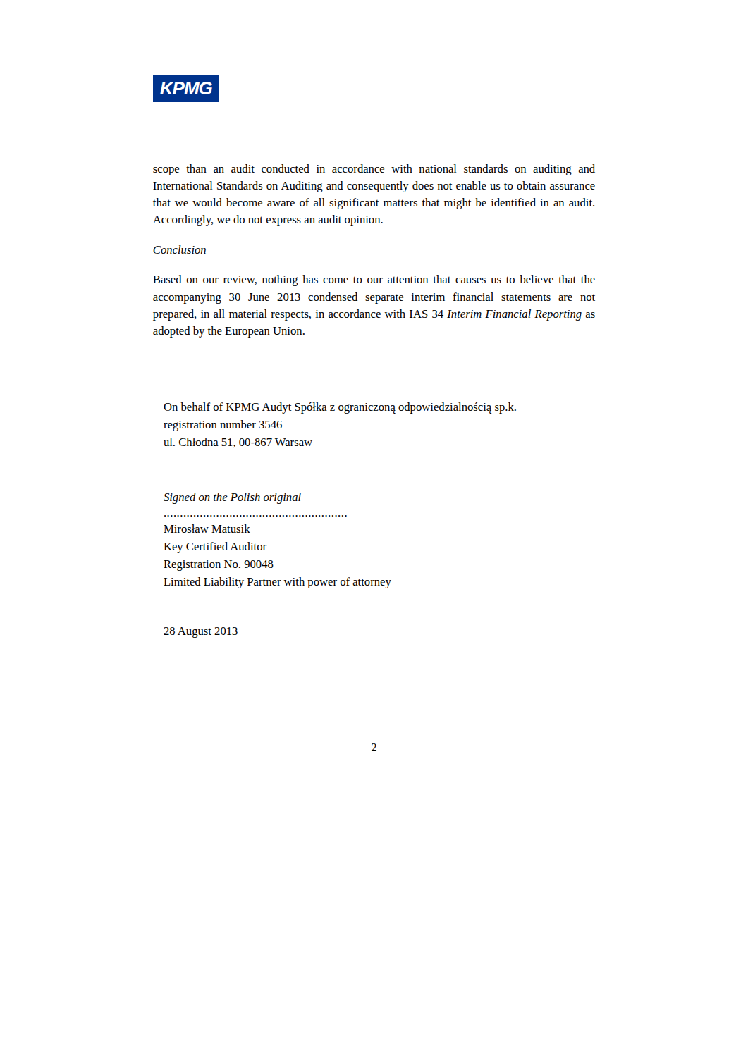KPMG
scope than an audit conducted in accordance with national standards on auditing and International Standards on Auditing and consequently does not enable us to obtain assurance that we would become aware of all significant matters that might be identified in an audit. Accordingly, we do not express an audit opinion.
Conclusion
Based on our review, nothing has come to our attention that causes us to believe that the accompanying 30 June 2013 condensed separate interim financial statements are not prepared, in all material respects, in accordance with IAS 34 Interim Financial Reporting as adopted by the European Union.
On behalf of KPMG Audyt Spółka z ograniczoną odpowiedzialnością sp.k.
registration number 3546
ul. Chłodna 51, 00-867 Warsaw
Signed on the Polish original
........................................................
Mirosław Matusik
Key Certified Auditor
Registration No. 90048
Limited Liability Partner with power of attorney
28 August 2013
2